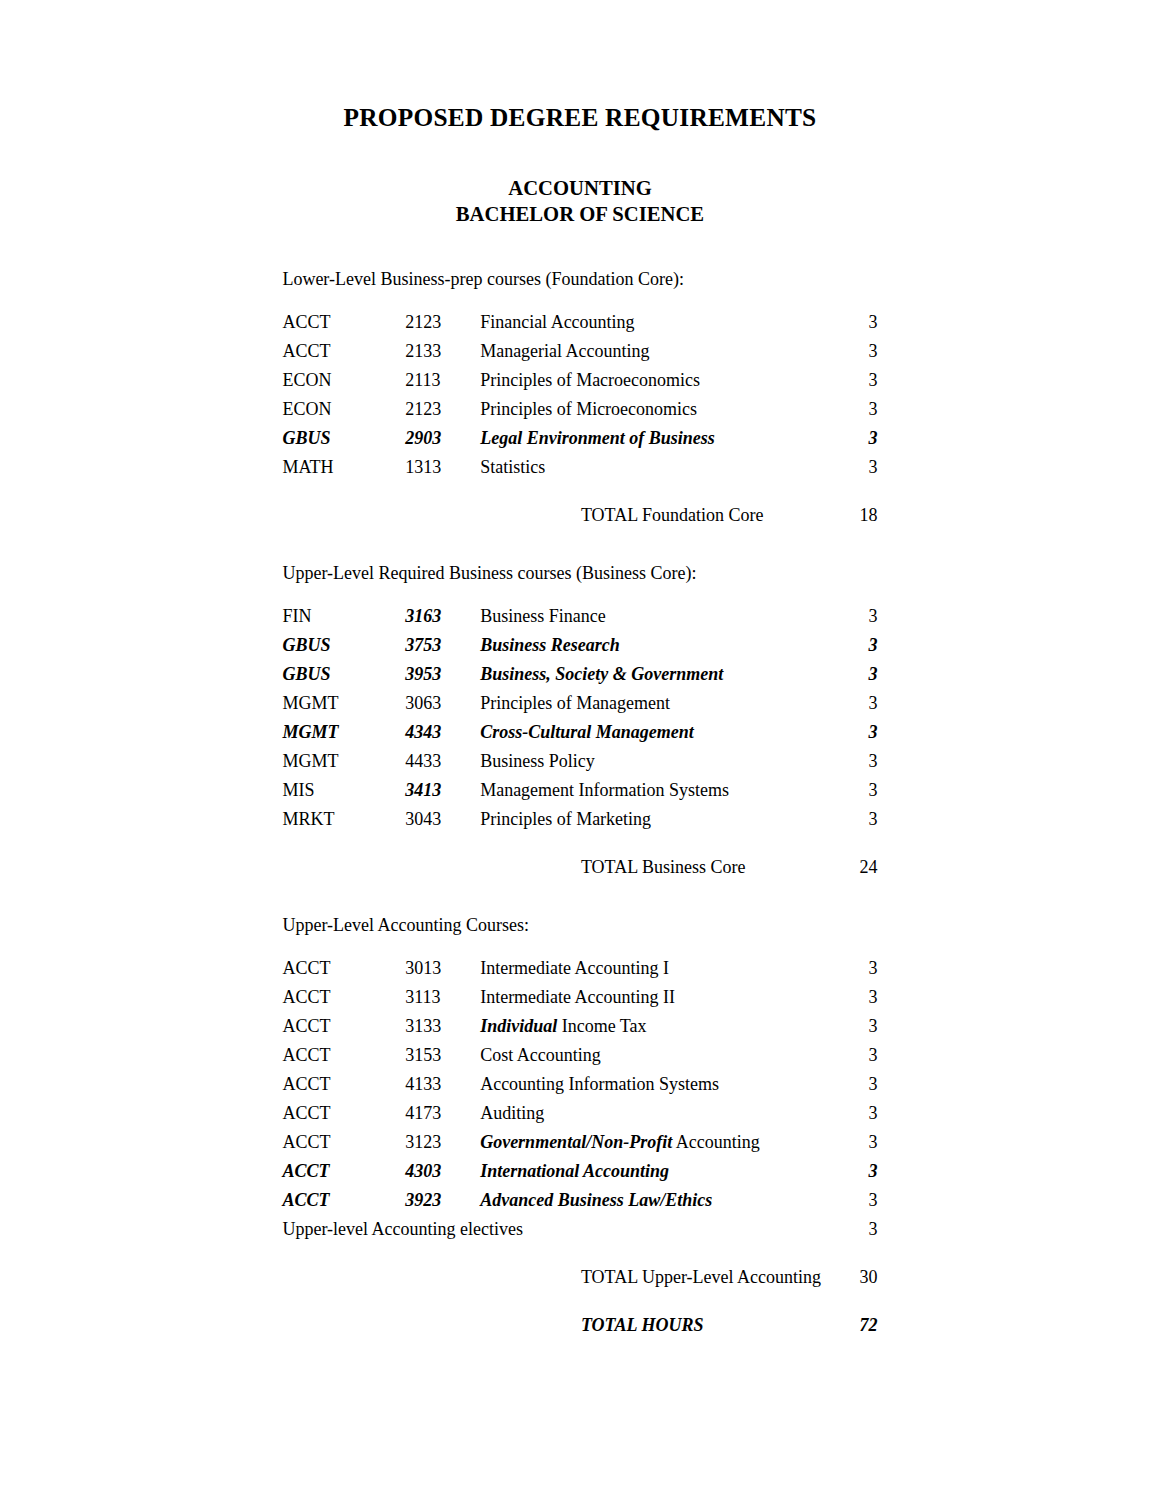PROPOSED DEGREE REQUIREMENTS
ACCOUNTING
BACHELOR OF SCIENCE
Lower-Level Business-prep courses (Foundation Core):
| ACCT | 2123 | Financial Accounting | 3 |
| ACCT | 2133 | Managerial Accounting | 3 |
| ECON | 2113 | Principles of Macroeconomics | 3 |
| ECON | 2123 | Principles of Microeconomics | 3 |
| GBUS | 2903 | Legal Environment of Business | 3 |
| MATH | 1313 | Statistics | 3 |
| | | TOTAL Foundation Core | 18 |
Upper-Level Required Business courses (Business Core):
| FIN | 3163 | Business Finance | 3 |
| GBUS | 3753 | Business Research | 3 |
| GBUS | 3953 | Business, Society & Government | 3 |
| MGMT | 3063 | Principles of Management | 3 |
| MGMT | 4343 | Cross-Cultural Management | 3 |
| MGMT | 4433 | Business Policy | 3 |
| MIS | 3413 | Management Information Systems | 3 |
| MRKT | 3043 | Principles of Marketing | 3 |
| | | TOTAL Business Core | 24 |
Upper-Level Accounting Courses:
| ACCT | 3013 | Intermediate Accounting I | 3 |
| ACCT | 3113 | Intermediate Accounting II | 3 |
| ACCT | 3133 | Individual Income Tax | 3 |
| ACCT | 3153 | Cost Accounting | 3 |
| ACCT | 4133 | Accounting Information Systems | 3 |
| ACCT | 4173 | Auditing | 3 |
| ACCT | 3123 | Governmental/Non-Profit Accounting | 3 |
| ACCT | 4303 | International Accounting | 3 |
| ACCT | 3923 | Advanced Business Law/Ethics | 3 |
| Upper-level Accounting electives | 3 |
| | | TOTAL Upper-Level Accounting | 30 |
| | | TOTAL HOURS | 72 |